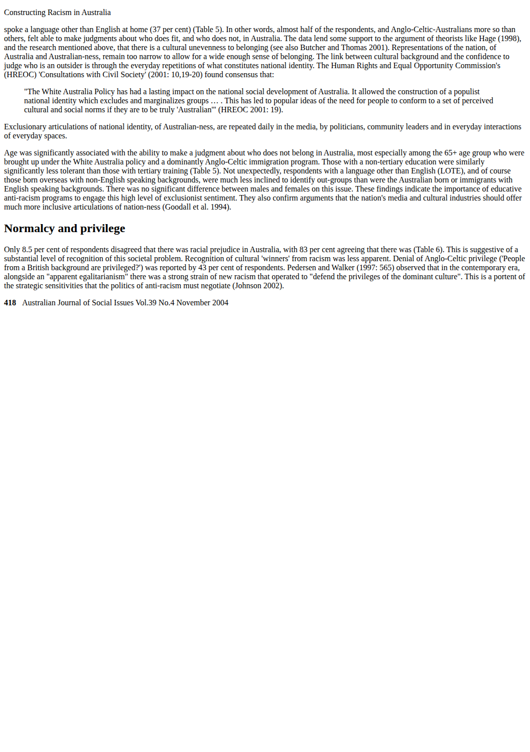Constructing Racism in Australia
spoke a language other than English at home (37 per cent) (Table 5). In other words, almost half of the respondents, and Anglo-Celtic-Australians more so than others, felt able to make judgments about who does fit, and who does not, in Australia. The data lend some support to the argument of theorists like Hage (1998), and the research mentioned above, that there is a cultural unevenness to belonging (see also Butcher and Thomas 2001). Representations of the nation, of Australia and Australian-ness, remain too narrow to allow for a wide enough sense of belonging. The link between cultural background and the confidence to judge who is an outsider is through the everyday repetitions of what constitutes national identity. The Human Rights and Equal Opportunity Commission's (HREOC) 'Consultations with Civil Society' (2001: 10,19-20) found consensus that:
"The White Australia Policy has had a lasting impact on the national social development of Australia. It allowed the construction of a populist national identity which excludes and marginalizes groups … . This has led to popular ideas of the need for people to conform to a set of perceived cultural and social norms if they are to be truly 'Australian'" (HREOC 2001: 19).
Exclusionary articulations of national identity, of Australian-ness, are repeated daily in the media, by politicians, community leaders and in everyday interactions of everyday spaces.
Age was significantly associated with the ability to make a judgment about who does not belong in Australia, most especially among the 65+ age group who were brought up under the White Australia policy and a dominantly Anglo-Celtic immigration program. Those with a non-tertiary education were similarly significantly less tolerant than those with tertiary training (Table 5). Not unexpectedly, respondents with a language other than English (LOTE), and of course those born overseas with non-English speaking backgrounds, were much less inclined to identify out-groups than were the Australian born or immigrants with English speaking backgrounds. There was no significant difference between males and females on this issue. These findings indicate the importance of educative anti-racism programs to engage this high level of exclusionist sentiment. They also confirm arguments that the nation's media and cultural industries should offer much more inclusive articulations of nation-ness (Goodall et al. 1994).
Normalcy and privilege
Only 8.5 per cent of respondents disagreed that there was racial prejudice in Australia, with 83 per cent agreeing that there was (Table 6). This is suggestive of a substantial level of recognition of this societal problem. Recognition of cultural 'winners' from racism was less apparent. Denial of Anglo-Celtic privilege ('People from a British background are privileged?') was reported by 43 per cent of respondents. Pedersen and Walker (1997: 565) observed that in the contemporary era, alongside an "apparent egalitarianism" there was a strong strain of new racism that operated to "defend the privileges of the dominant culture". This is a portent of the strategic sensitivities that the politics of anti-racism must negotiate (Johnson 2002).
418 Australian Journal of Social Issues Vol.39 No.4 November 2004